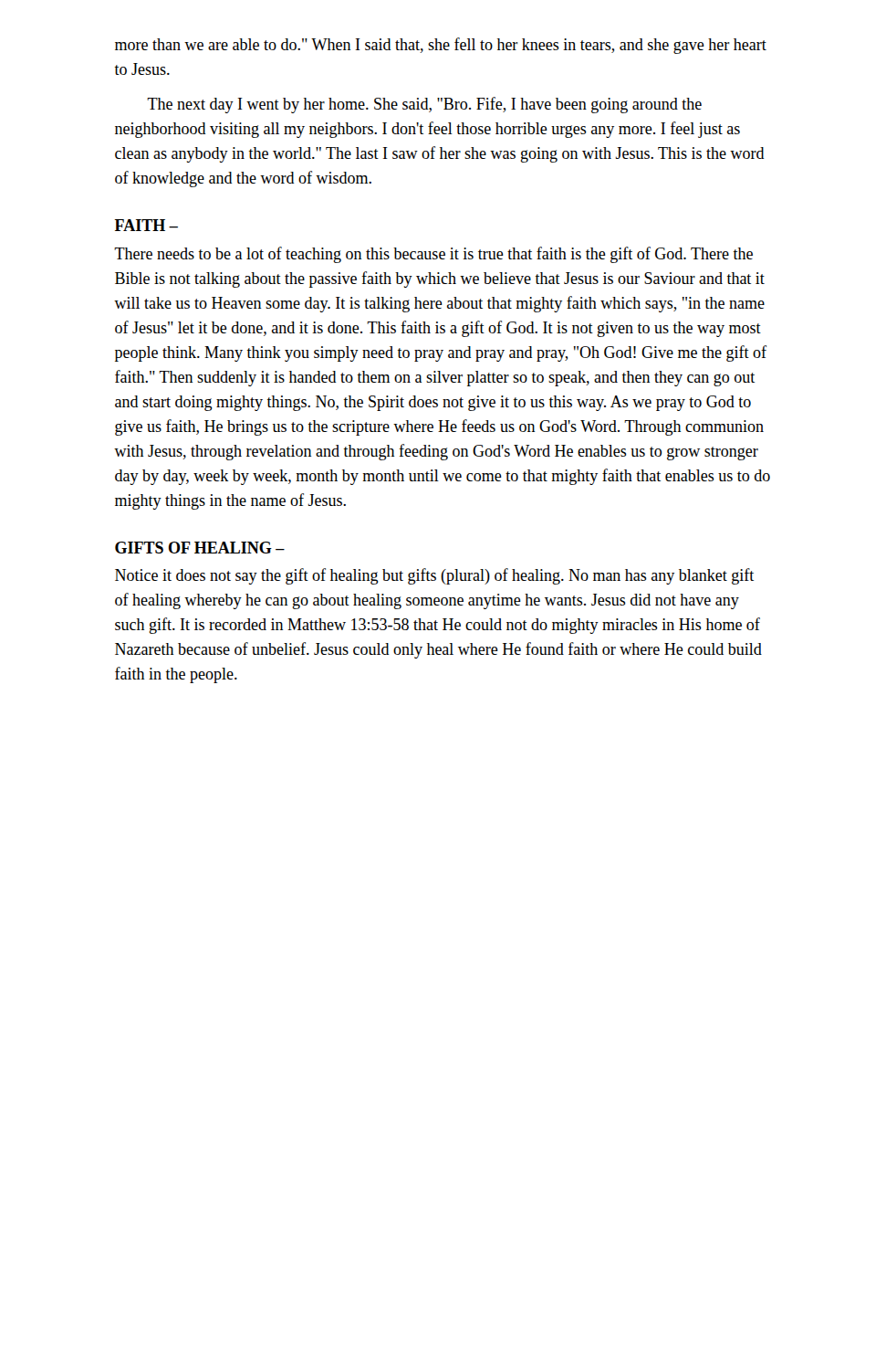more than we are able to do." When I said that, she fell to her knees in tears, and she gave her heart to Jesus.
The next day I went by her home. She said, "Bro. Fife, I have been going around the neighborhood visiting all my neighbors. I don't feel those horrible urges any more. I feel just as clean as anybody in the world." The last I saw of her she was going on with Jesus. This is the word of knowledge and the word of wisdom.
Faith –
There needs to be a lot of teaching on this because it is true that faith is the gift of God. There the Bible is not talking about the passive faith by which we believe that Jesus is our Saviour and that it will take us to Heaven some day. It is talking here about that mighty faith which says, "in the name of Jesus" let it be done, and it is done. This faith is a gift of God. It is not given to us the way most people think. Many think you simply need to pray and pray and pray, "Oh God! Give me the gift of faith." Then suddenly it is handed to them on a silver platter so to speak, and then they can go out and start doing mighty things. No, the Spirit does not give it to us this way. As we pray to God to give us faith, He brings us to the scripture where He feeds us on God's Word. Through communion with Jesus, through revelation and through feeding on God's Word He enables us to grow stronger day by day, week by week, month by month until we come to that mighty faith that enables us to do mighty things in the name of Jesus.
Gifts of Healing –
Notice it does not say the gift of healing but gifts (plural) of healing. No man has any blanket gift of healing whereby he can go about healing someone anytime he wants. Jesus did not have any such gift. It is recorded in Matthew 13:53-58 that He could not do mighty miracles in His home of Nazareth because of unbelief. Jesus could only heal where He found faith or where He could build faith in the people.